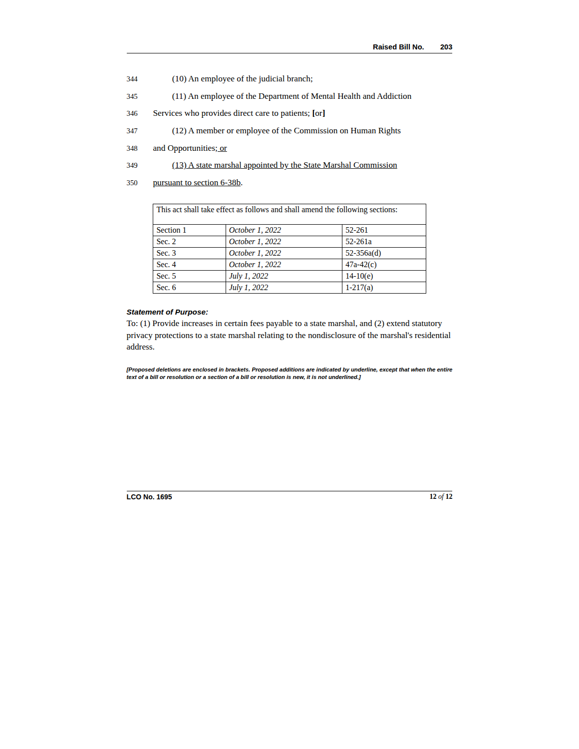Raised Bill No. 203
344
(10) An employee of the judicial branch;
345
(11) An employee of the Department of Mental Health and Addiction
346
Services who provides direct care to patients; [or]
347
(12) A member or employee of the Commission on Human Rights
348
and Opportunities; or
349
(13) A state marshal appointed by the State Marshal Commission
350
pursuant to section 6-38b.
| This act shall take effect as follows and shall amend the following sections: |
| Section 1 | October 1, 2022 | 52-261 |
| Sec. 2 | October 1, 2022 | 52-261a |
| Sec. 3 | October 1, 2022 | 52-356a(d) |
| Sec. 4 | October 1, 2022 | 47a-42(c) |
| Sec. 5 | July 1, 2022 | 14-10(e) |
| Sec. 6 | July 1, 2022 | 1-217(a) |
Statement of Purpose:
To: (1) Provide increases in certain fees payable to a state marshal, and (2) extend statutory privacy protections to a state marshal relating to the nondisclosure of the marshal's residential address.
[Proposed deletions are enclosed in brackets. Proposed additions are indicated by underline, except that when the entire text of a bill or resolution or a section of a bill or resolution is new, it is not underlined.]
LCO No. 1695
12 of 12